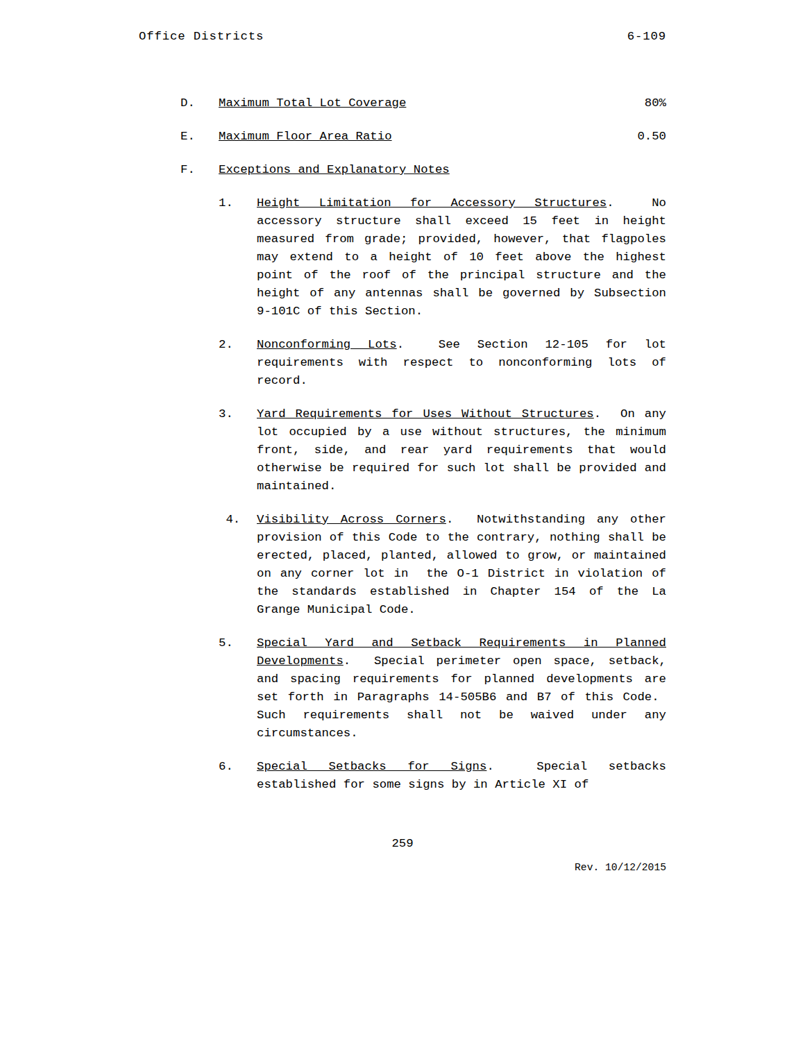Office Districts 6-109
D.
Maximum Total Lot Coverage 80%
E.
Maximum Floor Area Ratio 0.50
F.
Exceptions and Explanatory Notes
1.
Height Limitation for Accessory Structures. No accessory structure shall exceed 15 feet in height measured from grade; provided, however, that flagpoles may extend to a height of 10 feet above the highest point of the roof of the principal structure and the height of any antennas shall be governed by Subsection 9-101C of this Section.
2.
Nonconforming Lots. See Section 12-105 for lot requirements with respect to nonconforming lots of record.
3.
Yard Requirements for Uses Without Structures. On any lot occupied by a use without structures, the minimum front, side, and rear yard requirements that would otherwise be required for such lot shall be provided and maintained.
4.
Visibility Across Corners. Notwithstanding any other provision of this Code to the contrary, nothing shall be erected, placed, planted, allowed to grow, or maintained on any corner lot in the O-1 District in violation of the standards established in Chapter 154 of the La Grange Municipal Code.
5.
Special Yard and Setback Requirements in Planned Developments. Special perimeter open space, setback, and spacing requirements for planned developments are set forth in Paragraphs 14-505B6 and B7 of this Code. Such requirements shall not be waived under any circumstances.
6.
Special Setbacks for Signs. Special setbacks established for some signs by in Article XI of
259
Rev. 10/12/2015